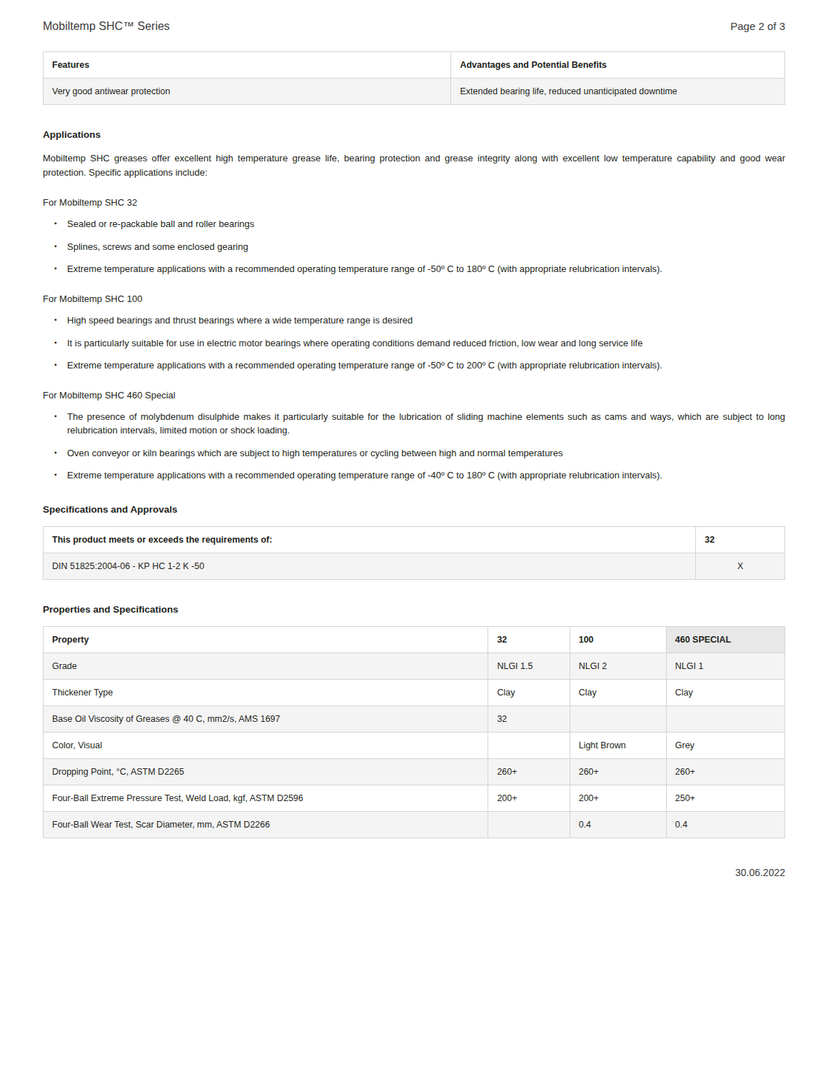Mobiltemp SHC™ Series Page 2 of 3
| Features | Advantages and Potential Benefits |
| --- | --- |
| Very good antiwear protection | Extended bearing life, reduced unanticipated downtime |
Applications
Mobiltemp SHC greases offer excellent high temperature grease life, bearing protection and grease integrity along with excellent low temperature capability and good wear protection. Specific applications include:
For Mobiltemp SHC 32
Sealed or re-packable ball and roller bearings
Splines, screws and some enclosed gearing
Extreme temperature applications with a recommended operating temperature range of -50º C to 180º C (with appropriate relubrication intervals).
For Mobiltemp SHC 100
High speed bearings and thrust bearings where a wide temperature range is desired
It is particularly suitable for use in electric motor bearings where operating conditions demand reduced friction, low wear and long service life
Extreme temperature applications with a recommended operating temperature range of -50º C to 200º C (with appropriate relubrication intervals).
For Mobiltemp SHC 460 Special
The presence of molybdenum disulphide makes it particularly suitable for the lubrication of sliding machine elements such as cams and ways, which are subject to long relubrication intervals, limited motion or shock loading.
Oven conveyor or kiln bearings which are subject to high temperatures or cycling between high and normal temperatures
Extreme temperature applications with a recommended operating temperature range of -40º C to 180º C (with appropriate relubrication intervals).
Specifications and Approvals
| This product meets or exceeds the requirements of: | 32 |
| --- | --- |
| DIN 51825:2004-06 - KP HC 1-2 K -50 | X |
Properties and Specifications
| Property | 32 | 100 | 460 SPECIAL |
| --- | --- | --- | --- |
| Grade | NLGI 1.5 | NLGI 2 | NLGI 1 |
| Thickener Type | Clay | Clay | Clay |
| Base Oil Viscosity of Greases @ 40 C, mm2/s, AMS 1697 | 32 | | |
| Color, Visual | | Light Brown | Grey |
| Dropping Point, °C, ASTM D2265 | 260+ | 260+ | 260+ |
| Four-Ball Extreme Pressure Test, Weld Load, kgf, ASTM D2596 | 200+ | 200+ | 250+ |
| Four-Ball Wear Test, Scar Diameter, mm, ASTM D2266 | | 0.4 | 0.4 |
30.06.2022